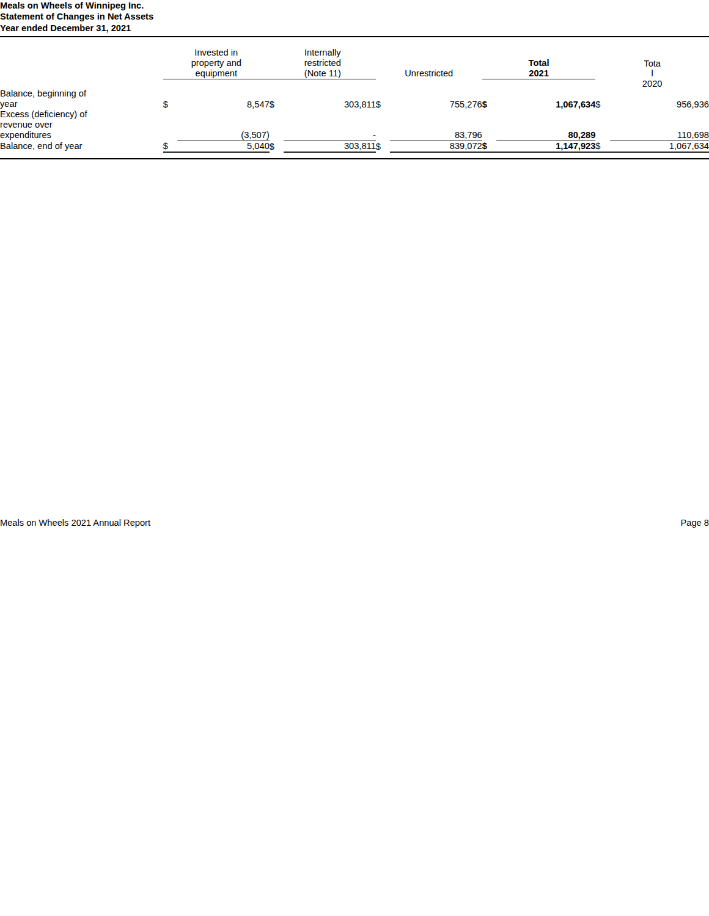Meals on Wheels of Winnipeg Inc.
Statement of Changes in Net Assets
Year ended December 31, 2021
| | Invested in property and equipment | Internally restricted (Note 11) | Unrestricted | Total 2021 | Tota l |
| --- | --- | --- | --- | --- | --- |
| | 2020 |
| Balance, beginning of year | $ | 8,547 | $ | 303,811 | $ | 755,276 | $ | 1,067,634 | $ | 956,936 |
| Excess (deficiency) of revenue over expenditures | | (3,507) | | - | | 83,796 | | 80,289 | | 110,698 |
| Balance, end of year | $ | 5,040 | $ | 303,811 | $ | 839,072 | $ | 1,147,923 | $ | 1,067,634 |
Meals on Wheels 2021 Annual Report Page 8